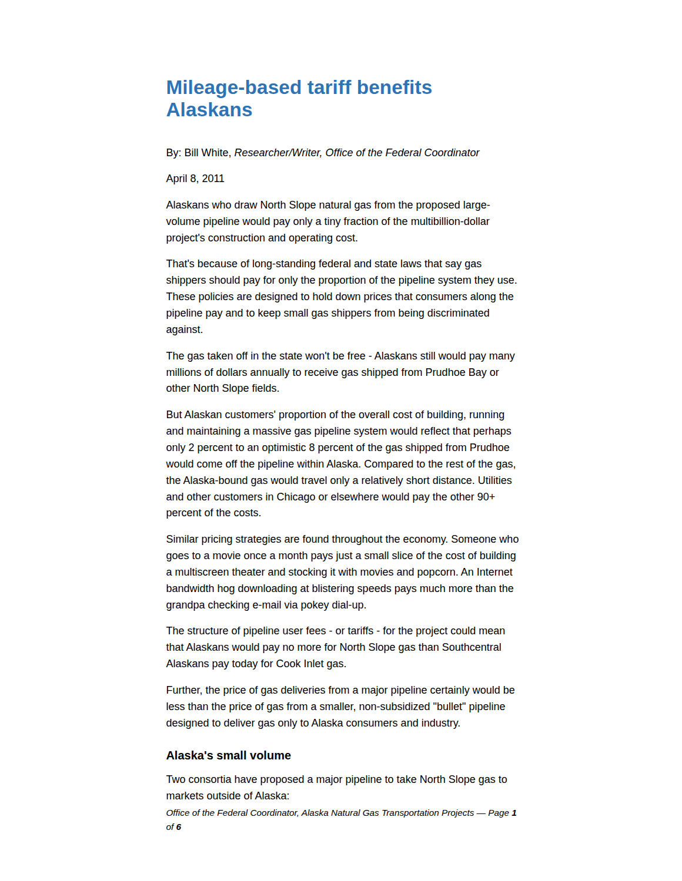Mileage-based tariff benefits Alaskans
By: Bill White, Researcher/Writer, Office of the Federal Coordinator
April 8, 2011
Alaskans who draw North Slope natural gas from the proposed large-volume pipeline would pay only a tiny fraction of the multibillion-dollar project's construction and operating cost.
That's because of long-standing federal and state laws that say gas shippers should pay for only the proportion of the pipeline system they use. These policies are designed to hold down prices that consumers along the pipeline pay and to keep small gas shippers from being discriminated against.
The gas taken off in the state won't be free - Alaskans still would pay many millions of dollars annually to receive gas shipped from Prudhoe Bay or other North Slope fields.
But Alaskan customers' proportion of the overall cost of building, running and maintaining a massive gas pipeline system would reflect that perhaps only 2 percent to an optimistic 8 percent of the gas shipped from Prudhoe would come off the pipeline within Alaska. Compared to the rest of the gas, the Alaska-bound gas would travel only a relatively short distance. Utilities and other customers in Chicago or elsewhere would pay the other 90+ percent of the costs.
Similar pricing strategies are found throughout the economy. Someone who goes to a movie once a month pays just a small slice of the cost of building a multiscreen theater and stocking it with movies and popcorn. An Internet bandwidth hog downloading at blistering speeds pays much more than the grandpa checking e-mail via pokey dial-up.
The structure of pipeline user fees - or tariffs - for the project could mean that Alaskans would pay no more for North Slope gas than Southcentral Alaskans pay today for Cook Inlet gas.
Further, the price of gas deliveries from a major pipeline certainly would be less than the price of gas from a smaller, non-subsidized "bullet" pipeline designed to deliver gas only to Alaska consumers and industry.
Alaska's small volume
Two consortia have proposed a major pipeline to take North Slope gas to markets outside of Alaska:
Office of the Federal Coordinator, Alaska Natural Gas Transportation Projects — Page 1 of 6